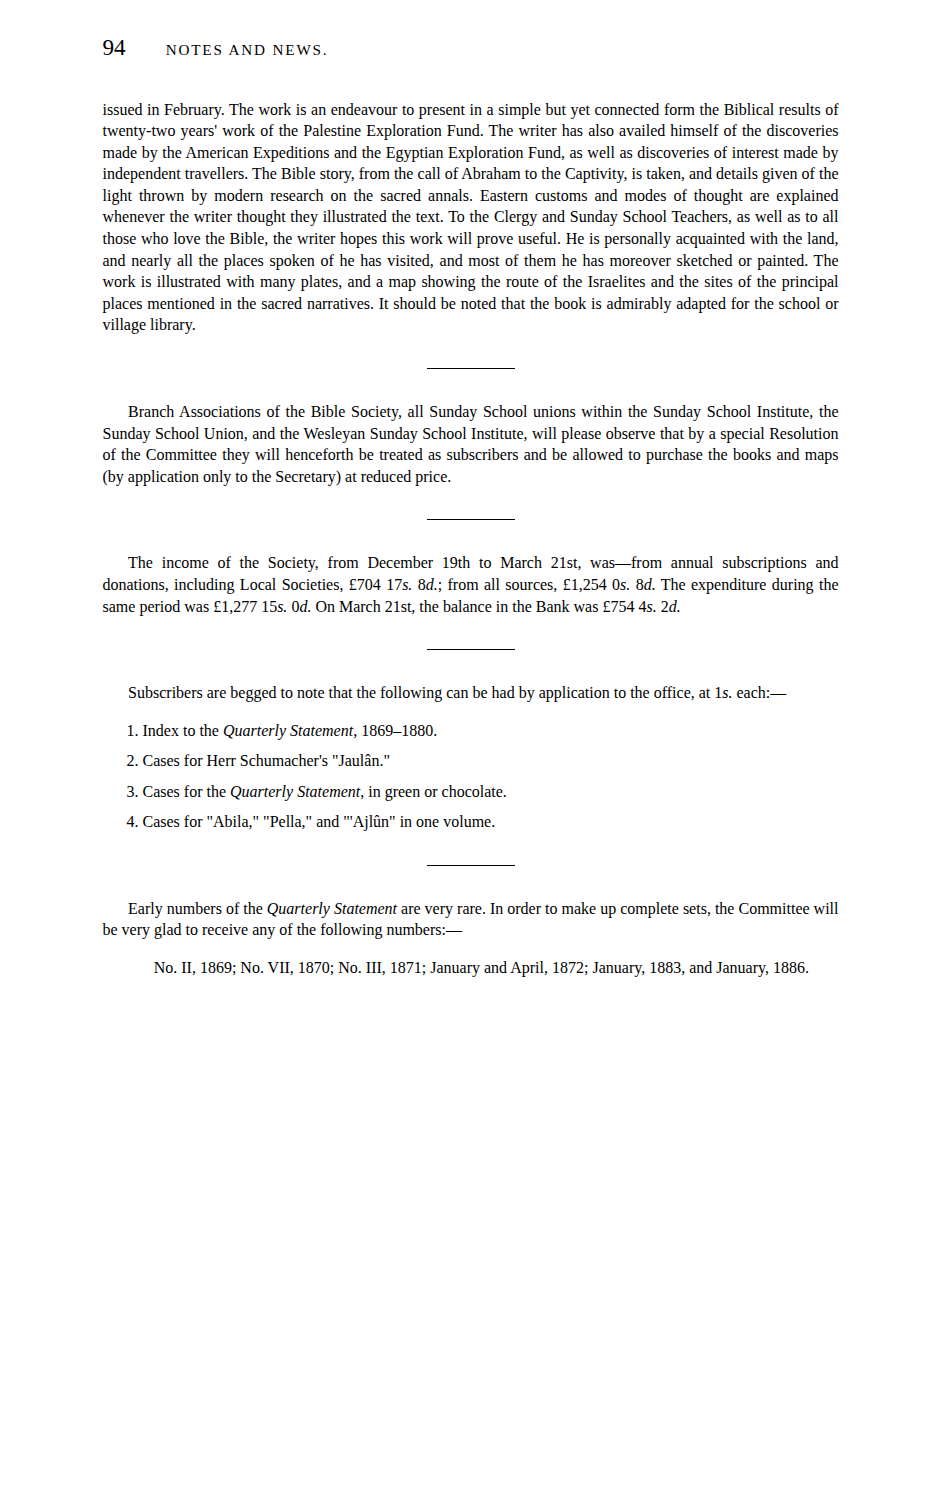94 NOTES AND NEWS.
issued in February. The work is an endeavour to present in a simple but yet connected form the Biblical results of twenty-two years' work of the Palestine Exploration Fund. The writer has also availed himself of the discoveries made by the American Expeditions and the Egyptian Exploration Fund, as well as discoveries of interest made by independent travellers. The Bible story, from the call of Abraham to the Captivity, is taken, and details given of the light thrown by modern research on the sacred annals. Eastern customs and modes of thought are explained whenever the writer thought they illustrated the text. To the Clergy and Sunday School Teachers, as well as to all those who love the Bible, the writer hopes this work will prove useful. He is personally acquainted with the land, and nearly all the places spoken of he has visited, and most of them he has moreover sketched or painted. The work is illustrated with many plates, and a map showing the route of the Israelites and the sites of the principal places mentioned in the sacred narratives. It should be noted that the book is admirably adapted for the school or village library.
Branch Associations of the Bible Society, all Sunday School unions within the Sunday School Institute, the Sunday School Union, and the Wesleyan Sunday School Institute, will please observe that by a special Resolution of the Committee they will henceforth be treated as subscribers and be allowed to purchase the books and maps (by application only to the Secretary) at reduced price.
The income of the Society, from December 19th to March 21st, was—from annual subscriptions and donations, including Local Societies, £704 17s. 8d.; from all sources, £1,254 0s. 8d. The expenditure during the same period was £1,277 15s. 0d. On March 21st, the balance in the Bank was £754 4s. 2d.
Subscribers are begged to note that the following can be had by application to the office, at 1s. each:—
Index to the Quarterly Statement, 1869–1880.
Cases for Herr Schumacher's "Jaulân."
Cases for the Quarterly Statement, in green or chocolate.
Cases for "Abila," "Pella," and "'Ajlûn" in one volume.
Early numbers of the Quarterly Statement are very rare. In order to make up complete sets, the Committee will be very glad to receive any of the following numbers:—
No. II, 1869; No. VII, 1870; No. III, 1871; January and April, 1872; January, 1883, and January, 1886.